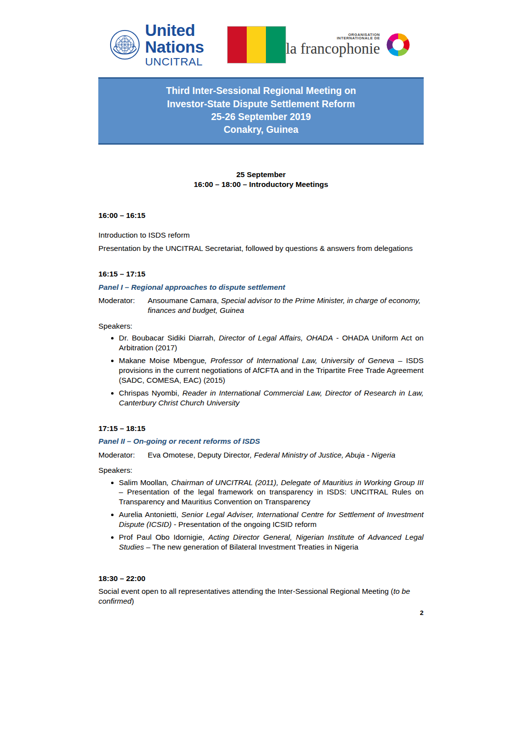United Nations
UNCITRAL
Organisation
Internationale de
la francophonie
Third Inter-Sessional Regional Meeting on
Investor-State Dispute Settlement Reform
25-26 September 2019
Conakry, Guinea
25 September
16:00 – 18:00 – Introductory Meetings
16:00 – 16:15
Introduction to ISDS reform
Presentation by the UNCITRAL Secretariat, followed by questions & answers from delegations
16:15 – 17:15
Panel I – Regional approaches to dispute settlement
Moderator:
Ansoumane Camara, Special advisor to the Prime Minister, in charge of economy, finances and budget, Guinea
Speakers:
Dr. Boubacar Sidiki Diarrah, Director of Legal Affairs, OHADA - OHADA Uniform Act on Arbitration (2017)
Makane Moise Mbengue, Professor of International Law, University of Geneva – ISDS provisions in the current negotiations of AfCFTA and in the Tripartite Free Trade Agreement (SADC, COMESA, EAC) (2015)
Chrispas Nyombi, Reader in International Commercial Law, Director of Research in Law, Canterbury Christ Church University
17:15 – 18:15
Panel II – On-going or recent reforms of ISDS
Moderator:
Eva Omotese, Deputy Director, Federal Ministry of Justice, Abuja - Nigeria
Speakers:
Salim Moollan, Chairman of UNCITRAL (2011), Delegate of Mauritius in Working Group III – Presentation of the legal framework on transparency in ISDS: UNCITRAL Rules on Transparency and Mauritius Convention on Transparency
Aurelia Antonietti, Senior Legal Adviser, International Centre for Settlement of Investment Dispute (ICSID) - Presentation of the ongoing ICSID reform
Prof Paul Obo Idornigie, Acting Director General, Nigerian Institute of Advanced Legal Studies – The new generation of Bilateral Investment Treaties in Nigeria
18:30 – 22:00
Social event open to all representatives attending the Inter-Sessional Regional Meeting (to be confirmed)
2